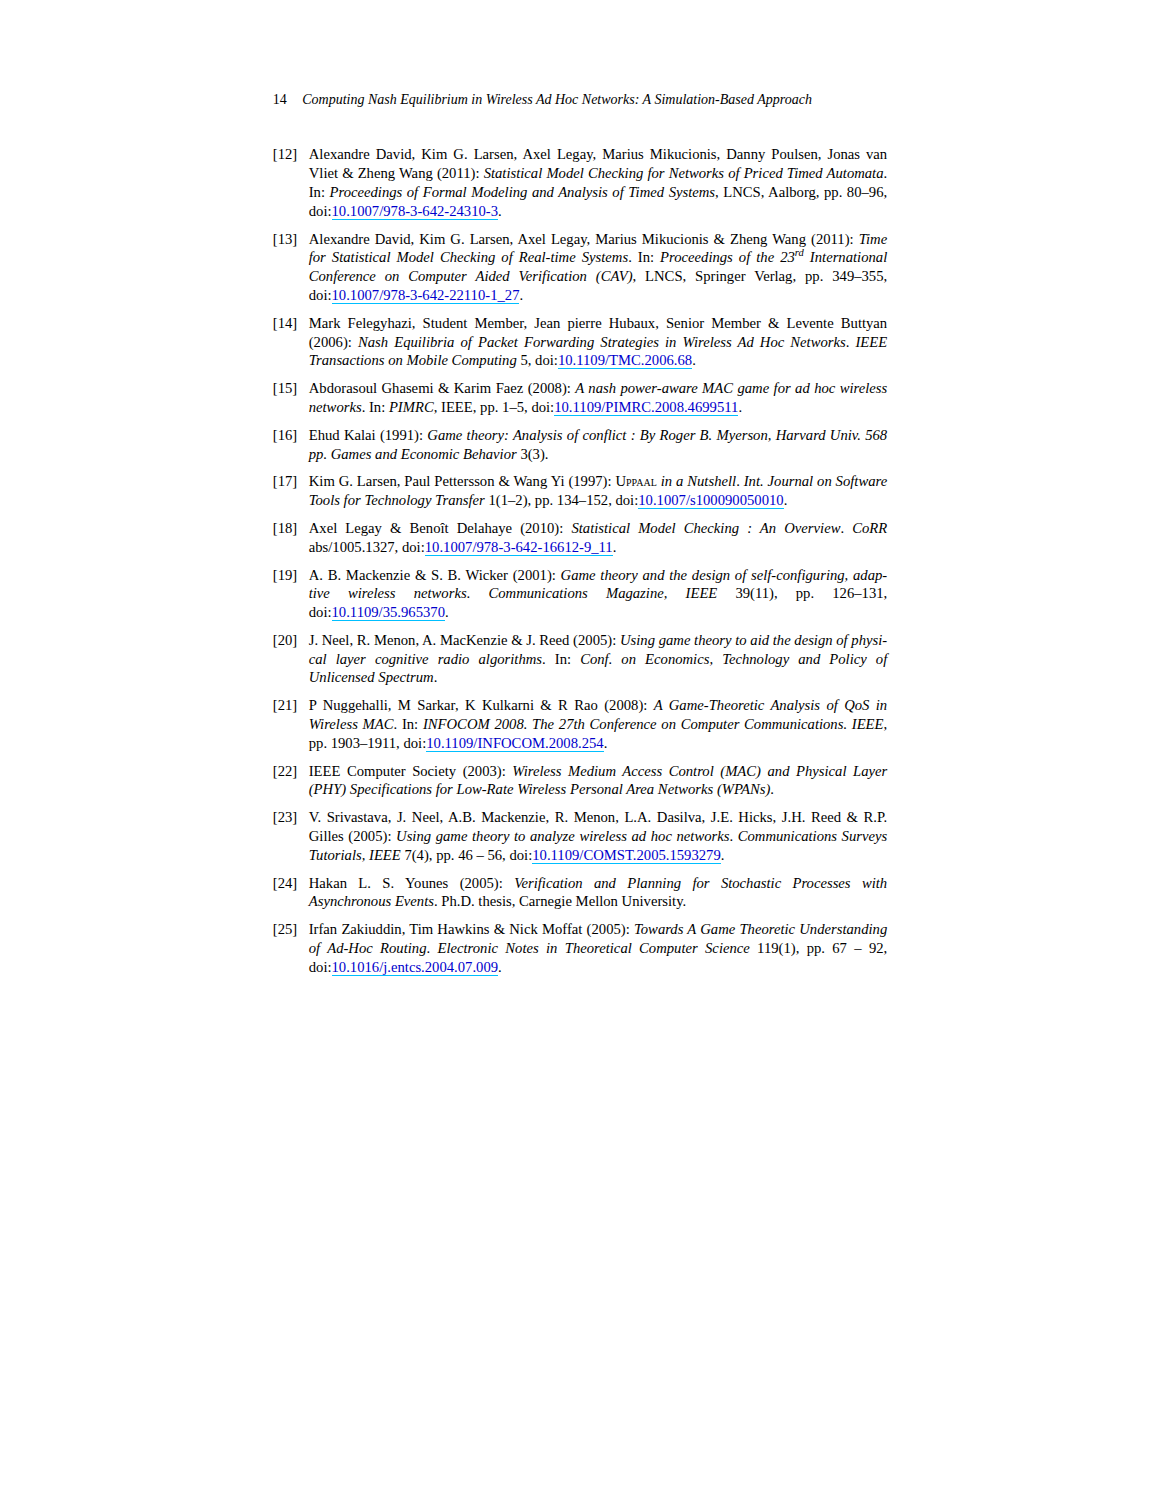14 Computing Nash Equilibrium in Wireless Ad Hoc Networks: A Simulation-Based Approach
[12] Alexandre David, Kim G. Larsen, Axel Legay, Marius Mikucionis, Danny Poulsen, Jonas van Vliet & Zheng Wang (2011): Statistical Model Checking for Networks of Priced Timed Automata. In: Proceedings of Formal Modeling and Analysis of Timed Systems, LNCS, Aalborg, pp. 80–96, doi:10.1007/978-3-642-24310-3.
[13] Alexandre David, Kim G. Larsen, Axel Legay, Marius Mikucionis & Zheng Wang (2011): Time for Statistical Model Checking of Real-time Systems. In: Proceedings of the 23rd International Conference on Computer Aided Verification (CAV), LNCS, Springer Verlag, pp. 349–355, doi:10.1007/978-3-642-22110-1_27.
[14] Mark Felegyhazi, Student Member, Jean pierre Hubaux, Senior Member & Levente Buttyan (2006): Nash Equilibria of Packet Forwarding Strategies in Wireless Ad Hoc Networks. IEEE Transactions on Mobile Computing 5, doi:10.1109/TMC.2006.68.
[15] Abdorasoul Ghasemi & Karim Faez (2008): A nash power-aware MAC game for ad hoc wireless networks. In: PIMRC, IEEE, pp. 1–5, doi:10.1109/PIMRC.2008.4699511.
[16] Ehud Kalai (1991): Game theory: Analysis of conflict : By Roger B. Myerson, Harvard Univ. 568 pp. Games and Economic Behavior 3(3).
[17] Kim G. Larsen, Paul Pettersson & Wang Yi (1997): Uppaal in a Nutshell. Int. Journal on Software Tools for Technology Transfer 1(1–2), pp. 134–152, doi:10.1007/s100090050010.
[18] Axel Legay & Benoît Delahaye (2010): Statistical Model Checking : An Overview. CoRR abs/1005.1327, doi:10.1007/978-3-642-16612-9_11.
[19] A. B. Mackenzie & S. B. Wicker (2001): Game theory and the design of self-configuring, adaptive wireless networks. Communications Magazine, IEEE 39(11), pp. 126–131, doi:10.1109/35.965370.
[20] J. Neel, R. Menon, A. MacKenzie & J. Reed (2005): Using game theory to aid the design of physical layer cognitive radio algorithms. In: Conf. on Economics, Technology and Policy of Unlicensed Spectrum.
[21] P Nuggehalli, M Sarkar, K Kulkarni & R Rao (2008): A Game-Theoretic Analysis of QoS in Wireless MAC. In: INFOCOM 2008. The 27th Conference on Computer Communications. IEEE, pp. 1903–1911, doi:10.1109/INFOCOM.2008.254.
[22] IEEE Computer Society (2003): Wireless Medium Access Control (MAC) and Physical Layer (PHY) Specifications for Low-Rate Wireless Personal Area Networks (WPANs).
[23] V. Srivastava, J. Neel, A.B. Mackenzie, R. Menon, L.A. Dasilva, J.E. Hicks, J.H. Reed & R.P. Gilles (2005): Using game theory to analyze wireless ad hoc networks. Communications Surveys Tutorials, IEEE 7(4), pp. 46 – 56, doi:10.1109/COMST.2005.1593279.
[24] Hakan L. S. Younes (2005): Verification and Planning for Stochastic Processes with Asynchronous Events. Ph.D. thesis, Carnegie Mellon University.
[25] Irfan Zakiuddin, Tim Hawkins & Nick Moffat (2005): Towards A Game Theoretic Understanding of Ad-Hoc Routing. Electronic Notes in Theoretical Computer Science 119(1), pp. 67 – 92, doi:10.1016/j.entcs.2004.07.009.